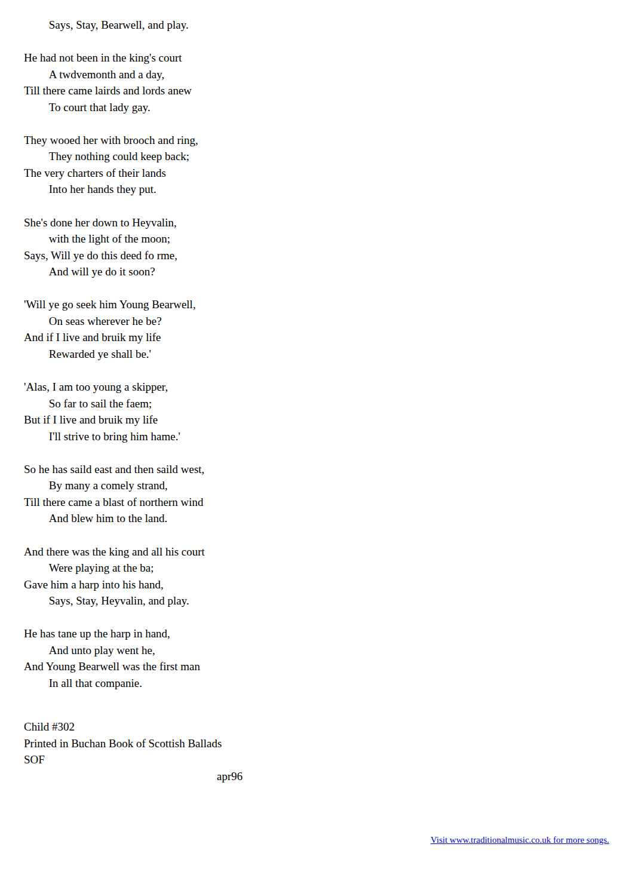Says, Stay, Bearwell, and play.
He had not been in the king's court A twdvemonth and a day, Till there came lairds and lords anew To court that lady gay.
They wooed her with brooch and ring, They nothing could keep back; The very charters of their lands Into her hands they put.
She's done her down to Heyvalin, with the light of the moon; Says, Will ye do this deed fo rme, And will ye do it soon?
'Will ye go seek him Young Bearwell, On seas wherever he be? And if I live and bruik my life Rewarded ye shall be.'
'Alas, I am too young a skipper, So far to sail the faem; But if I live and bruik my life I'll strive to bring him hame.'
So he has saild east and then saild west, By many a comely strand, Till there came a blast of northern wind And blew him to the land.
And there was the king and all his court Were playing at the ba; Gave him a harp into his hand, Says, Stay, Heyvalin, and play.
He has tane up the harp in hand, And unto play went he, And Young Bearwell was the first man In all that companie.
Child #302 Printed in Buchan Book of Scottish Ballads SOF
apr96
Visit www.traditionalmusic.co.uk for more songs.